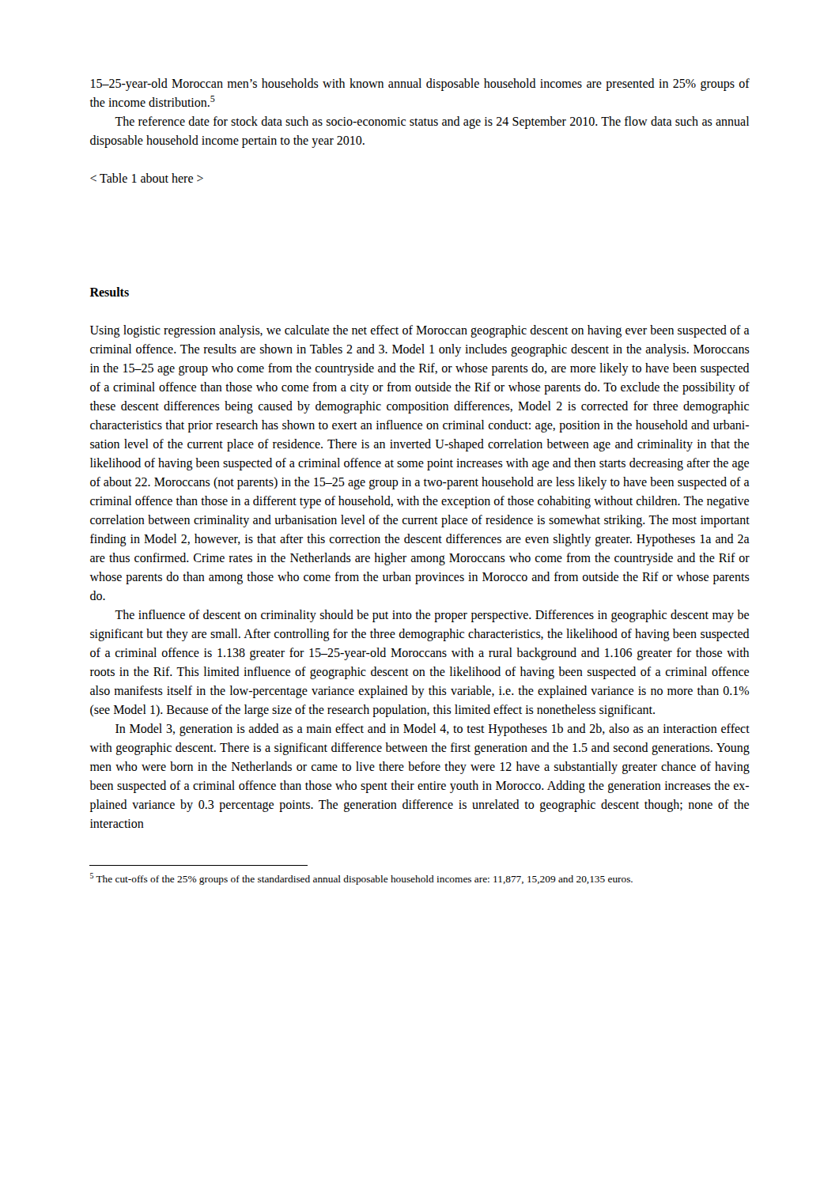15–25-year-old Moroccan men’s households with known annual disposable household incomes are presented in 25% groups of the income distribution.5
The reference date for stock data such as socio-economic status and age is 24 September 2010. The flow data such as annual disposable household income pertain to the year 2010.
< Table 1 about here >
Results
Using logistic regression analysis, we calculate the net effect of Moroccan geographic descent on having ever been suspected of a criminal offence. The results are shown in Tables 2 and 3. Model 1 only includes geographic descent in the analysis. Moroccans in the 15–25 age group who come from the countryside and the Rif, or whose parents do, are more likely to have been suspected of a criminal offence than those who come from a city or from outside the Rif or whose parents do. To exclude the possibility of these descent differences being caused by demographic composition differences, Model 2 is corrected for three demographic characteristics that prior research has shown to exert an influence on criminal conduct: age, position in the household and urbanisation level of the current place of residence. There is an inverted U-shaped correlation between age and criminality in that the likelihood of having been suspected of a criminal offence at some point increases with age and then starts decreasing after the age of about 22. Moroccans (not parents) in the 15–25 age group in a two-parent household are less likely to have been suspected of a criminal offence than those in a different type of household, with the exception of those cohabiting without children. The negative correlation between criminality and urbanisation level of the current place of residence is somewhat striking. The most important finding in Model 2, however, is that after this correction the descent differences are even slightly greater. Hypotheses 1a and 2a are thus confirmed. Crime rates in the Netherlands are higher among Moroccans who come from the countryside and the Rif or whose parents do than among those who come from the urban provinces in Morocco and from outside the Rif or whose parents do.
The influence of descent on criminality should be put into the proper perspective. Differences in geographic descent may be significant but they are small. After controlling for the three demographic characteristics, the likelihood of having been suspected of a criminal offence is 1.138 greater for 15–25-year-old Moroccans with a rural background and 1.106 greater for those with roots in the Rif. This limited influence of geographic descent on the likelihood of having been suspected of a criminal offence also manifests itself in the low-percentage variance explained by this variable, i.e. the explained variance is no more than 0.1% (see Model 1). Because of the large size of the research population, this limited effect is nonetheless significant.
In Model 3, generation is added as a main effect and in Model 4, to test Hypotheses 1b and 2b, also as an interaction effect with geographic descent. There is a significant difference between the first generation and the 1.5 and second generations. Young men who were born in the Netherlands or came to live there before they were 12 have a substantially greater chance of having been suspected of a criminal offence than those who spent their entire youth in Morocco. Adding the generation increases the explained variance by 0.3 percentage points. The generation difference is unrelated to geographic descent though; none of the interaction
5 The cut-offs of the 25% groups of the standardised annual disposable household incomes are: 11,877, 15,209 and 20,135 euros.